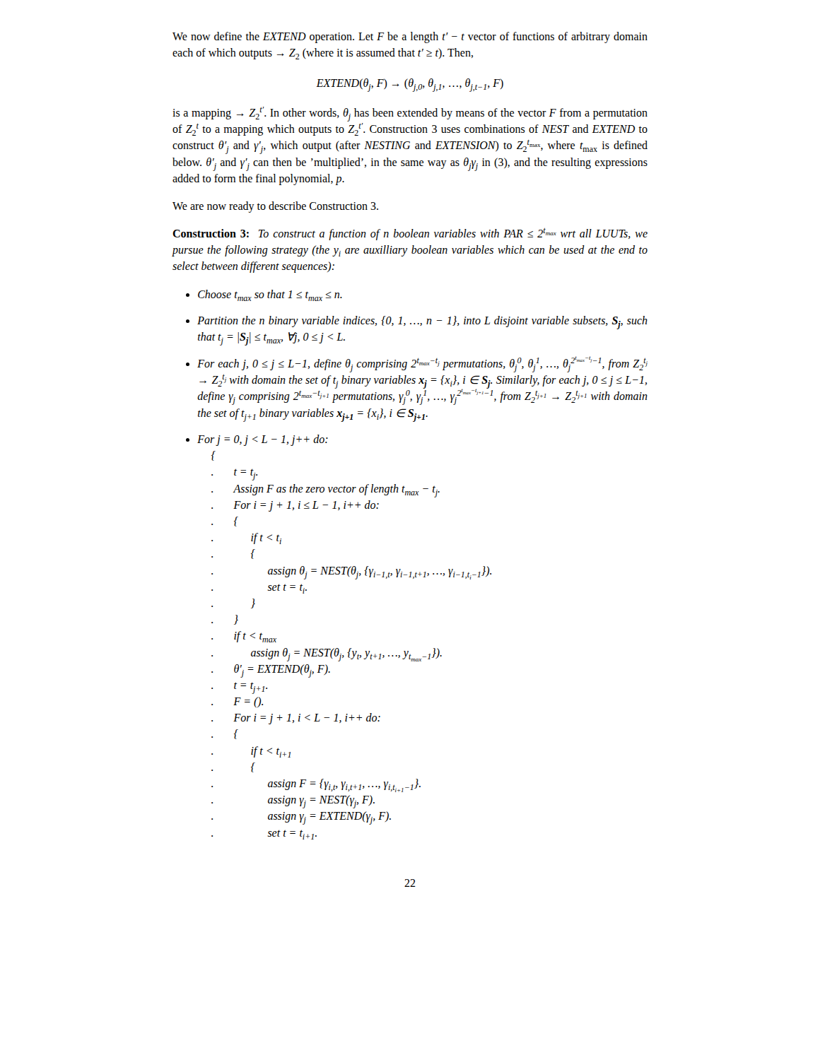We now define the EXTEND operation. Let F be a length t′ − t vector of functions of arbitrary domain each of which outputs → Z2 (where it is assumed that t′ ≥ t). Then,
EXTEND(θj, F) → (θj,0, θj,1, …, θj,t−1, F)
is a mapping → Z2t′. In other words, θj has been extended by means of the vector F from a permutation of Z2t to a mapping which outputs to Z2t′. Construction 3 uses combinations of NEST and EXTEND to construct θ′j and γ′j, which output (after NESTING and EXTENSION) to Z2tmax, where tmax is defined below. θ′j and γ′j can then be ’multiplied’, in the same way as θjγj in (3), and the resulting expressions added to form the final polynomial, p.
We are now ready to describe Construction 3.
Construction 3: To construct a function of n boolean variables with PAR ≤ 2tmax wrt all LUUTs, we pursue the following strategy (the yi are auxilliary boolean variables which can be used at the end to select between different sequences):
Choose tmax so that 1 ≤ tmax ≤ n.
Partition the n binary variable indices, {0, 1, …, n − 1}, into L disjoint variable subsets, Sj, such that tj = |Sj| ≤ tmax, ∀j, 0 ≤ j < L.
For each j, 0 ≤ j ≤ L−1, define θj comprising 2tmax−tj permutations, θj0, θj1, …, θj2tmax−tj−1, from Z2tj → Z2tj with domain the set of tj binary variables xj = {xi}, i ∈ Sj. Similarly, for each j, 0 ≤ j ≤ L−1, define γj comprising 2tmax−tj+1 permutations, γj0, γj1, …, γj2tmax−tj+1−1, from Z2tj+1 → Z2tj+1 with domain the set of tj+1 binary variables xj+1 = {xi}, i ∈ Sj+1.
For j = 0, j < L − 1, j++ do:
{
. t = tj.
. Assign F as the zero vector of length tmax − tj.
. For i = j + 1, i ≤ L − 1, i++ do:
. {
. if t < ti
. {
. assign θj = NEST(θj, {γi−1,t, γi−1,t+1, …, γi−1,ti−1}).
. set t = ti.
. }
. }
. if t < tmax
. assign θj = NEST(θj, {yt, yt+1, …, ytmax−1}).
. θ′j = EXTEND(θj, F).
. t = tj+1.
. F = ().
. For i = j + 1, i < L − 1, i++ do:
. {
. if t < ti+1
. {
. assign F = {γi,t, γi,t+1, …, γi,ti+1−1}.
. assign γj = NEST(γj, F).
. assign γj = EXTEND(γj, F).
. set t = ti+1.
22